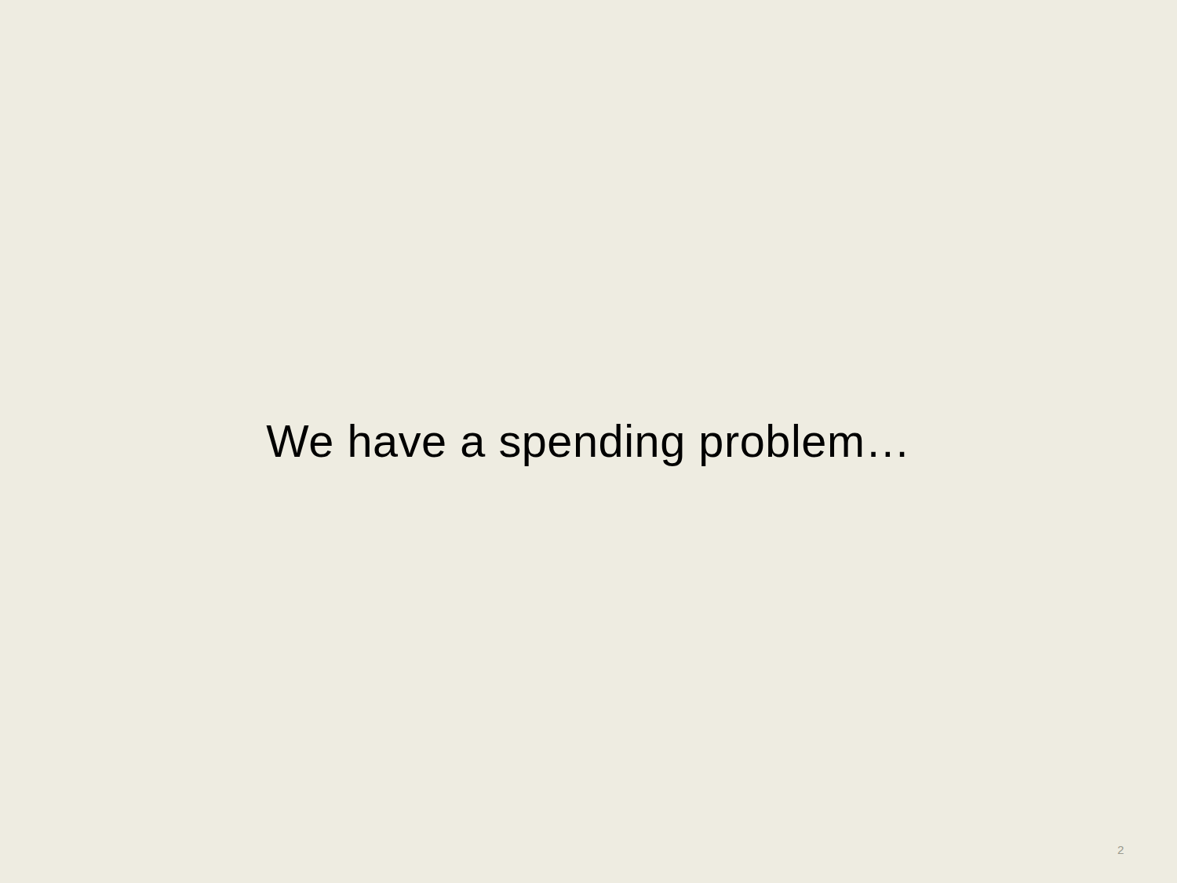We have a spending problem…
2